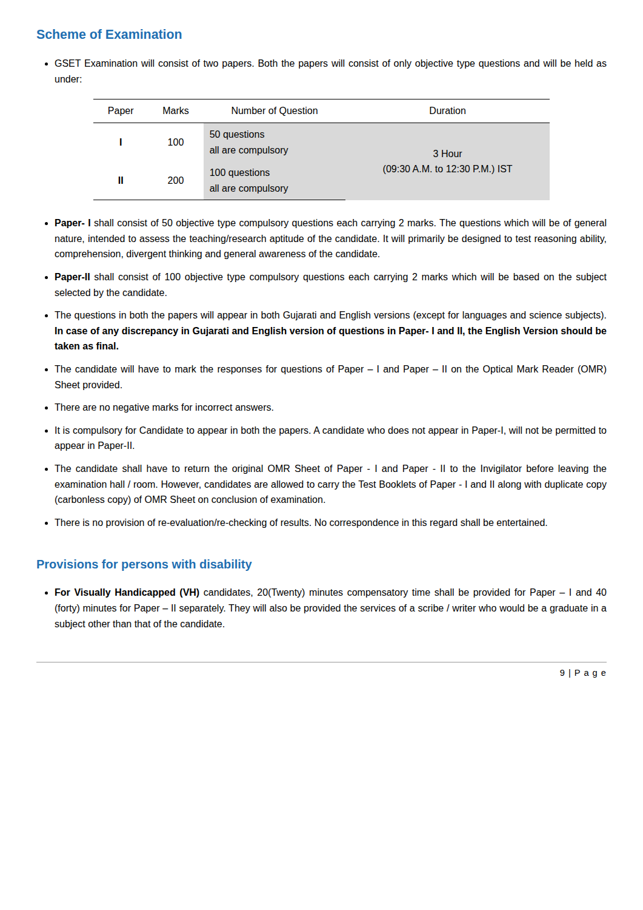Scheme of Examination
GSET Examination will consist of two papers. Both the papers will consist of only objective type questions and will be held as under:
| Paper | Marks | Number of Question | Duration |
| --- | --- | --- | --- |
| I | 100 | 50 questions all are compulsory | 3 Hour (09:30 A.M. to 12:30 P.M.) IST |
| II | 200 | 100 questions all are compulsory |
Paper- I shall consist of 50 objective type compulsory questions each carrying 2 marks. The questions which will be of general nature, intended to assess the teaching/research aptitude of the candidate. It will primarily be designed to test reasoning ability, comprehension, divergent thinking and general awareness of the candidate.
Paper-II shall consist of 100 objective type compulsory questions each carrying 2 marks which will be based on the subject selected by the candidate.
The questions in both the papers will appear in both Gujarati and English versions (except for languages and science subjects). In case of any discrepancy in Gujarati and English version of questions in Paper- I and II, the English Version should be taken as final.
The candidate will have to mark the responses for questions of Paper – I and Paper – II on the Optical Mark Reader (OMR) Sheet provided.
There are no negative marks for incorrect answers.
It is compulsory for Candidate to appear in both the papers. A candidate who does not appear in Paper-I, will not be permitted to appear in Paper-II.
The candidate shall have to return the original OMR Sheet of Paper - I and Paper - II to the Invigilator before leaving the examination hall / room. However, candidates are allowed to carry the Test Booklets of Paper - I and II along with duplicate copy (carbonless copy) of OMR Sheet on conclusion of examination.
There is no provision of re-evaluation/re-checking of results. No correspondence in this regard shall be entertained.
Provisions for persons with disability
For Visually Handicapped (VH) candidates, 20(Twenty) minutes compensatory time shall be provided for Paper – I and 40 (forty) minutes for Paper – II separately. They will also be provided the services of a scribe / writer who would be a graduate in a subject other than that of the candidate.
9 | P a g e